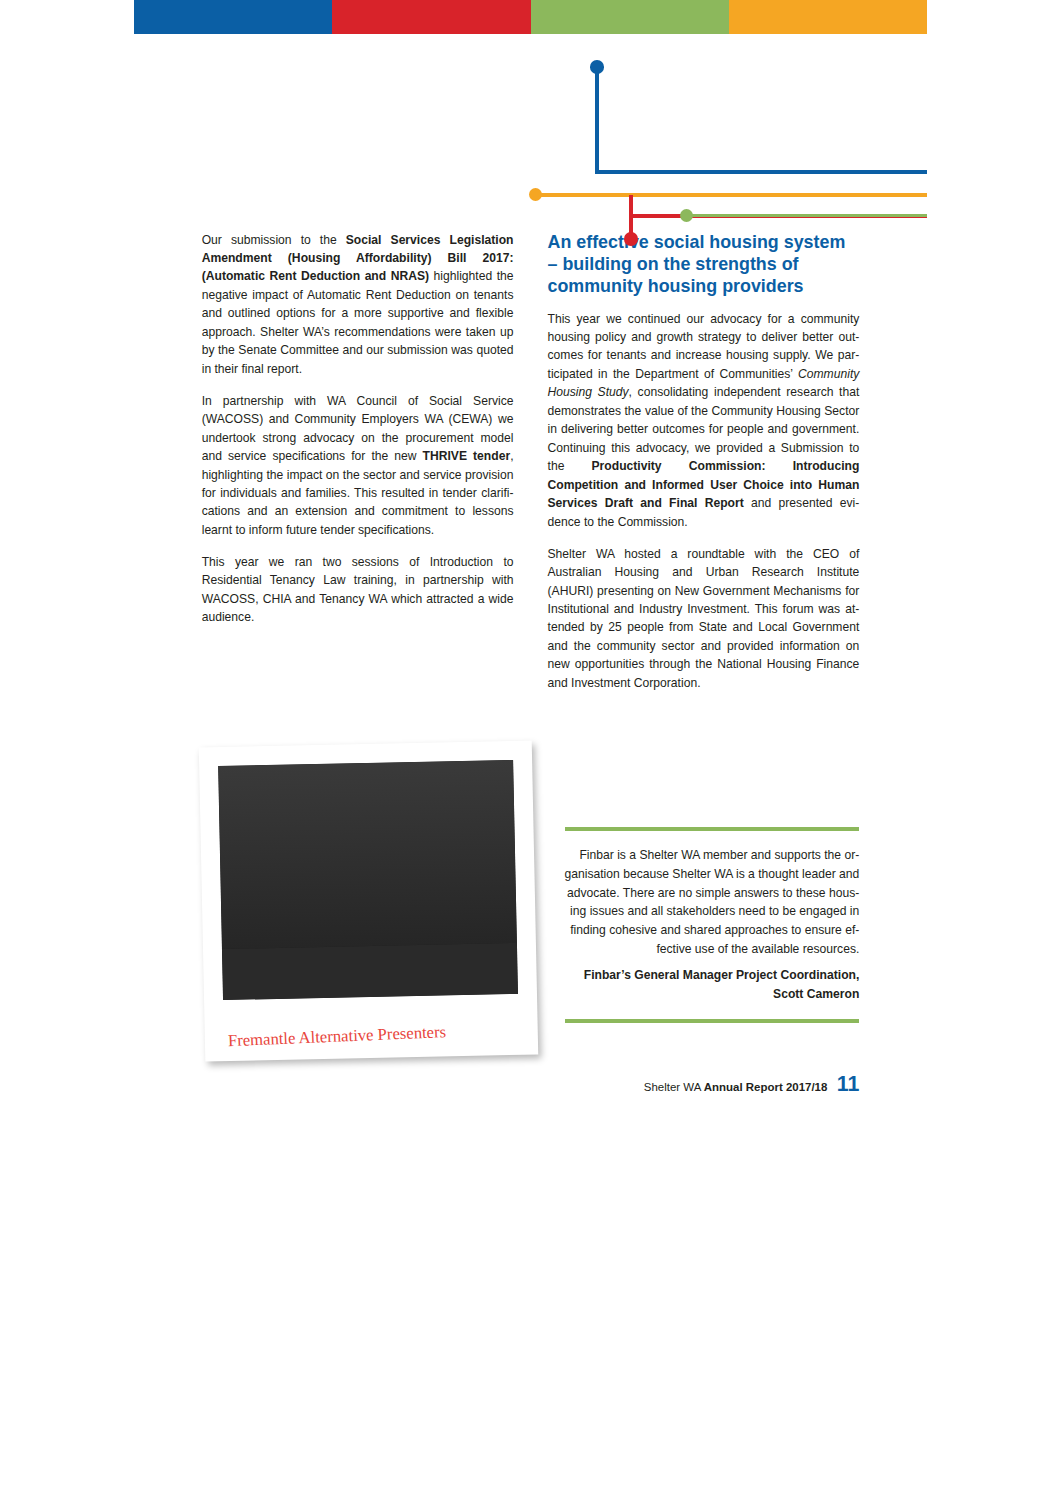Our submission to the Social Services Legislation Amendment (Housing Affordability) Bill 2017: (Automatic Rent Deduction and NRAS) highlighted the negative impact of Automatic Rent Deduction on tenants and outlined options for a more supportive and flexible approach. Shelter WA’s recommendations were taken up by the Senate Committee and our submission was quoted in their final report.
In partnership with WA Council of Social Service (WACOSS) and Community Employers WA (CEWA) we undertook strong advocacy on the procurement model and service specifications for the new THRIVE tender, highlighting the impact on the sector and service provision for individuals and families. This resulted in tender clarifications and an extension and commitment to lessons learnt to inform future tender specifications.
This year we ran two sessions of Introduction to Residential Tenancy Law training, in partnership with WACOSS, CHIA and Tenancy WA which attracted a wide audience.
An effective social housing system – building on the strengths of community housing providers
This year we continued our advocacy for a community housing policy and growth strategy to deliver better outcomes for tenants and increase housing supply. We participated in the Department of Communities’ Community Housing Study, consolidating independent research that demonstrates the value of the Community Housing Sector in delivering better outcomes for people and government. Continuing this advocacy, we provided a Submission to the Productivity Commission: Introducing Competition and Informed User Choice into Human Services Draft and Final Report and presented evidence to the Commission.
Shelter WA hosted a roundtable with the CEO of Australian Housing and Urban Research Institute (AHURI) presenting on New Government Mechanisms for Institutional and Industry Investment. This forum was attended by 25 people from State and Local Government and the community sector and provided information on new opportunities through the National Housing Finance and Investment Corporation.
Fremantle Alternative Presenters
Finbar is a Shelter WA member and supports the organisation because Shelter WA is a thought leader and advocate. There are no simple answers to these housing issues and all stakeholders need to be engaged in finding cohesive and shared approaches to ensure effective use of the available resources.
Finbar’s General Manager Project Coordination, Scott Cameron
Shelter WA Annual Report 2017/18 11